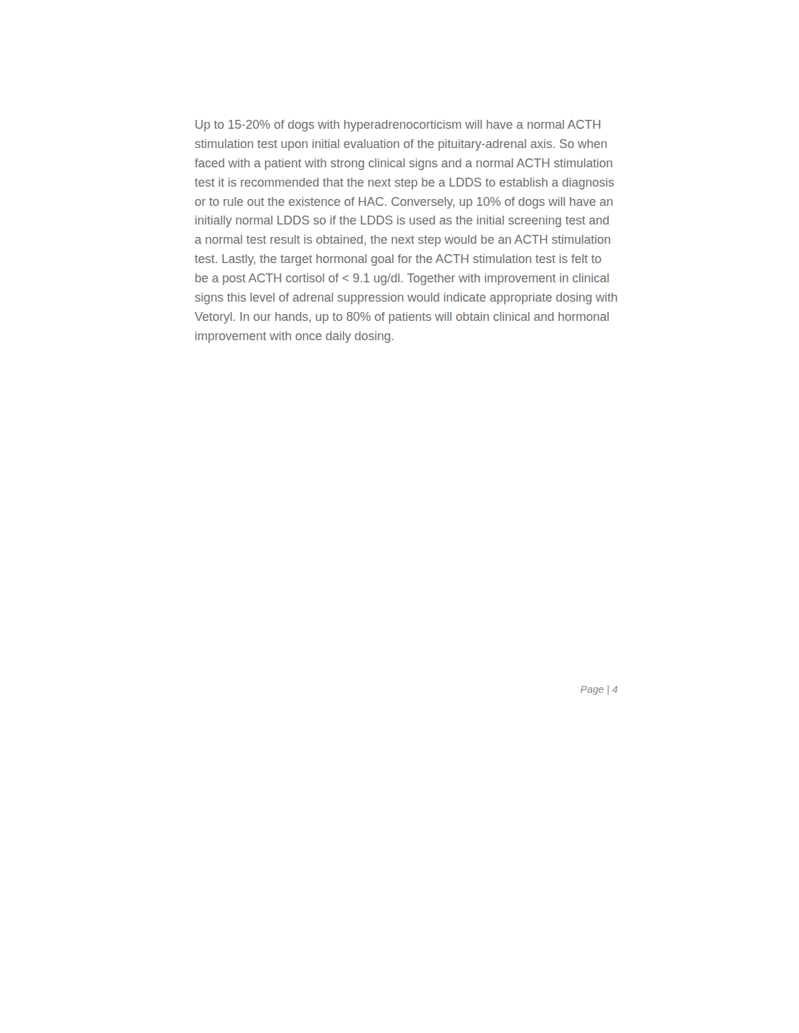Up to 15-20% of dogs with hyperadrenocorticism will have a normal ACTH stimulation test upon initial evaluation of the pituitary-adrenal axis. So when faced with a patient with strong clinical signs and a normal ACTH stimulation test it is recommended that the next step be a LDDS to establish a diagnosis or to rule out the existence of HAC. Conversely, up 10% of dogs will have an initially normal LDDS so if the LDDS is used as the initial screening test and a normal test result is obtained, the next step would be an ACTH stimulation test. Lastly, the target hormonal goal for the ACTH stimulation test is felt to be a post ACTH cortisol of < 9.1 ug/dl. Together with improvement in clinical signs this level of adrenal suppression would indicate appropriate dosing with Vetoryl. In our hands, up to 80% of patients will obtain clinical and hormonal improvement with once daily dosing.
Page | 4